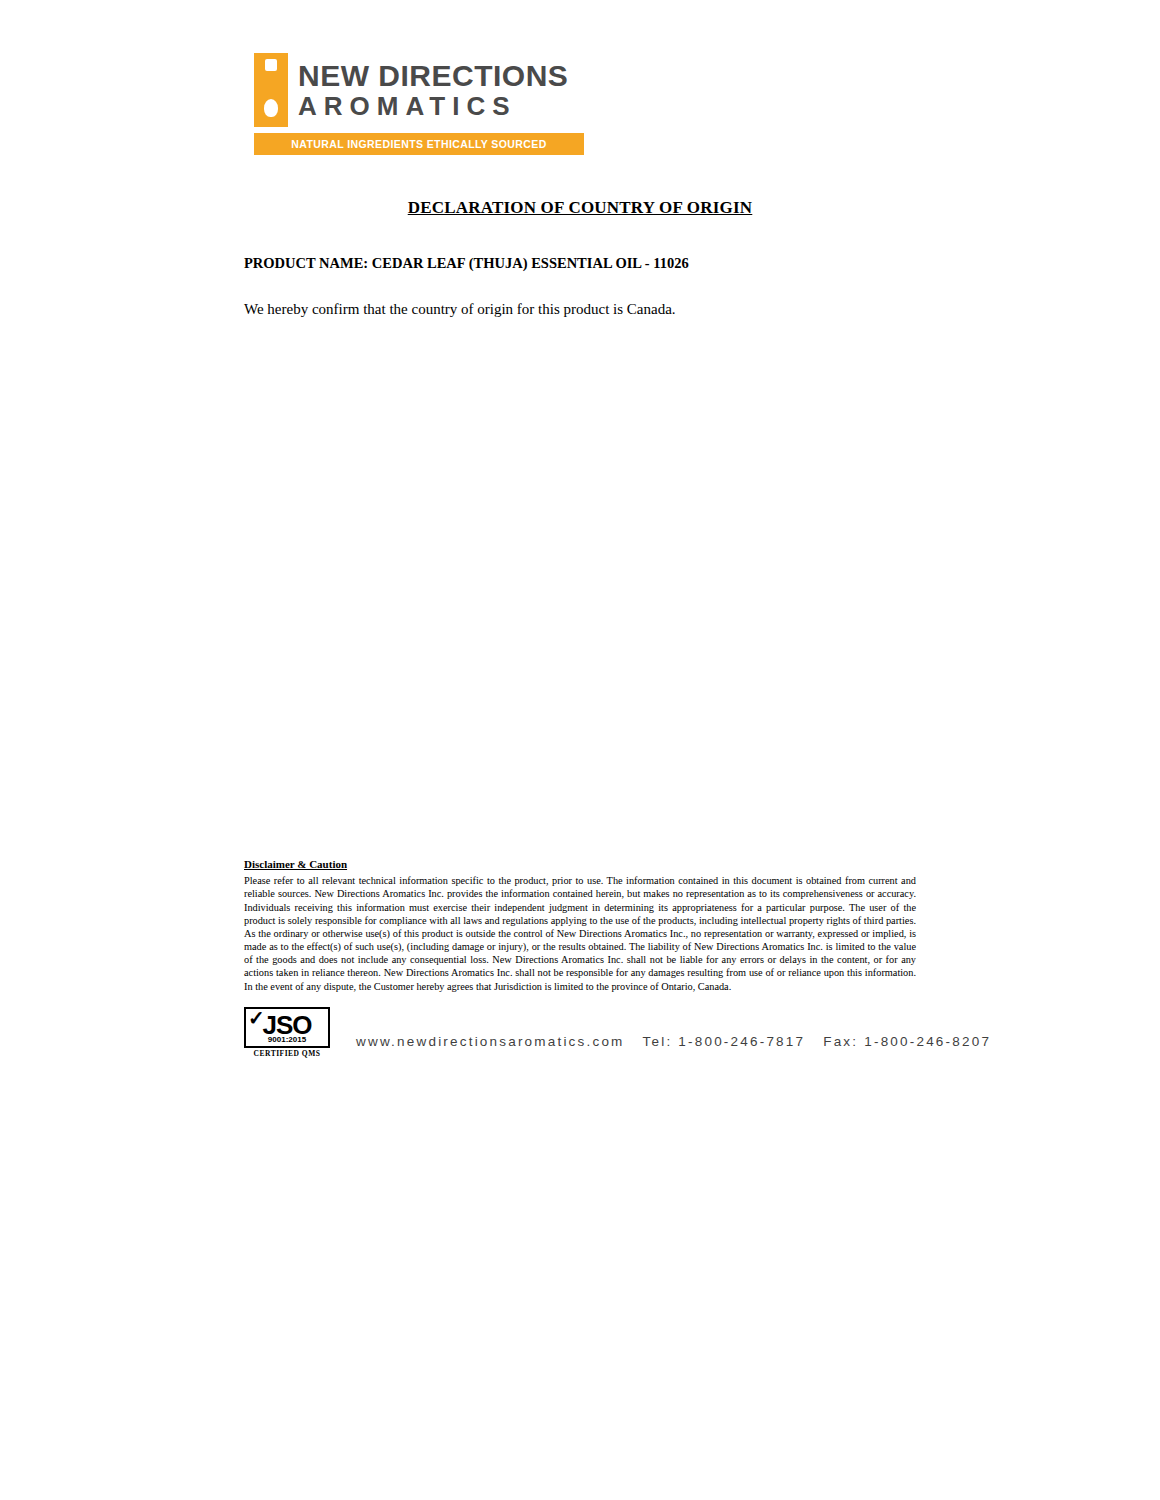NEW DIRECTIONS
AROMATICS
NATURAL INGREDIENTS ETHICALLY SOURCED
DECLARATION OF COUNTRY OF ORIGIN
PRODUCT NAME: CEDAR LEAF (THUJA) ESSENTIAL OIL - 11026
We hereby confirm that the country of origin for this product is Canada.
Disclaimer & Caution
Please refer to all relevant technical information specific to the product, prior to use. The information contained in this document is obtained from current and reliable sources. New Directions Aromatics Inc. provides the information contained herein, but makes no representation as to its comprehensiveness or accuracy. Individuals receiving this information must exercise their independent judgment in determining its appropriateness for a particular purpose. The user of the product is solely responsible for compliance with all laws and regulations applying to the use of the products, including intellectual property rights of third parties. As the ordinary or otherwise use(s) of this product is outside the control of New Directions Aromatics Inc., no representation or warranty, expressed or implied, is made as to the effect(s) of such use(s), (including damage or injury), or the results obtained. The liability of New Directions Aromatics Inc. is limited to the value of the goods and does not include any consequential loss. New Directions Aromatics Inc. shall not be liable for any errors or delays in the content, or for any actions taken in reliance thereon. New Directions Aromatics Inc. shall not be responsible for any damages resulting from use of or reliance upon this information. In the event of any dispute, the Customer hereby agrees that Jurisdiction is limited to the province of Ontario, Canada.
✓JSO
9001:2015
CERTIFIED QMS
www.newdirectionsaromatics.com Tel: 1-800-246-7817 Fax: 1-800-246-8207